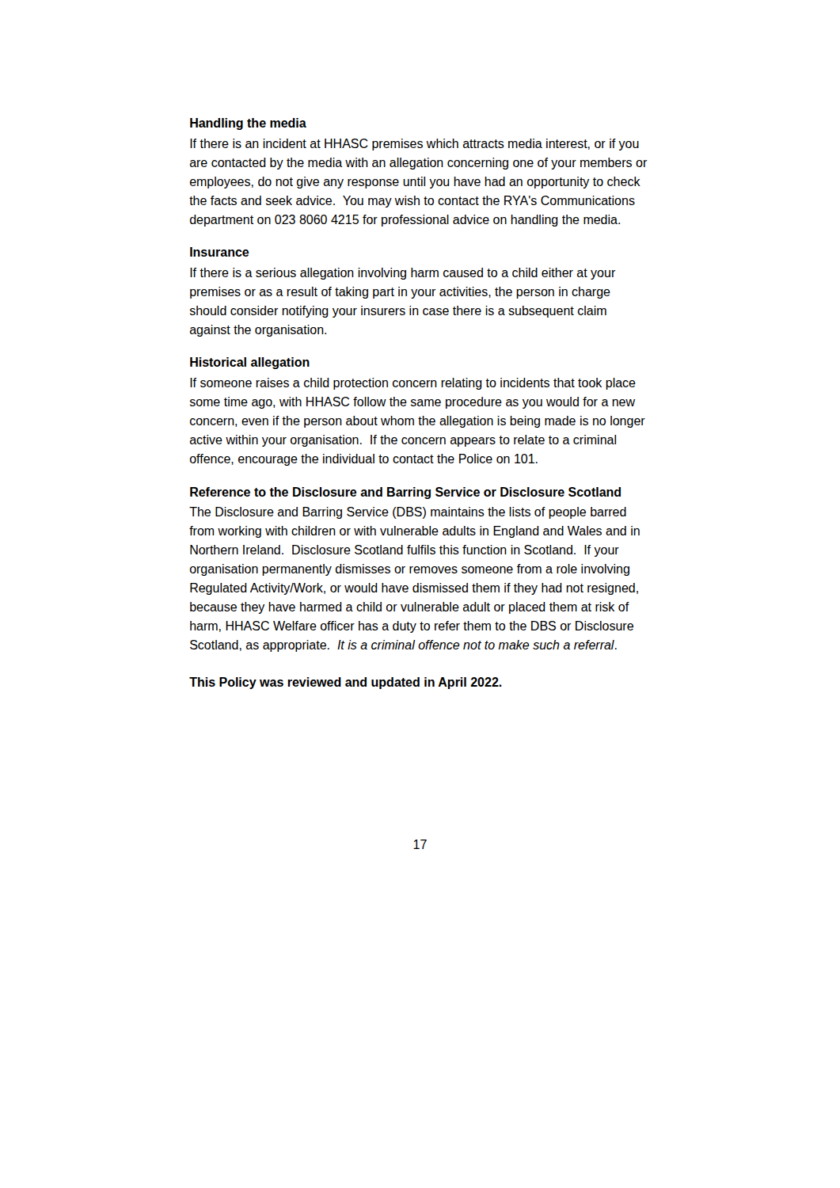Handling the media
If there is an incident at HHASC premises which attracts media interest, or if you are contacted by the media with an allegation concerning one of your members or employees, do not give any response until you have had an opportunity to check the facts and seek advice. You may wish to contact the RYA's Communications department on 023 8060 4215 for professional advice on handling the media.
Insurance
If there is a serious allegation involving harm caused to a child either at your premises or as a result of taking part in your activities, the person in charge should consider notifying your insurers in case there is a subsequent claim against the organisation.
Historical allegation
If someone raises a child protection concern relating to incidents that took place some time ago, with HHASC follow the same procedure as you would for a new concern, even if the person about whom the allegation is being made is no longer active within your organisation. If the concern appears to relate to a criminal offence, encourage the individual to contact the Police on 101.
Reference to the Disclosure and Barring Service or Disclosure Scotland
The Disclosure and Barring Service (DBS) maintains the lists of people barred from working with children or with vulnerable adults in England and Wales and in Northern Ireland. Disclosure Scotland fulfils this function in Scotland. If your organisation permanently dismisses or removes someone from a role involving Regulated Activity/Work, or would have dismissed them if they had not resigned, because they have harmed a child or vulnerable adult or placed them at risk of harm, HHASC Welfare officer has a duty to refer them to the DBS or Disclosure Scotland, as appropriate. It is a criminal offence not to make such a referral.
This Policy was reviewed and updated in April 2022.
17